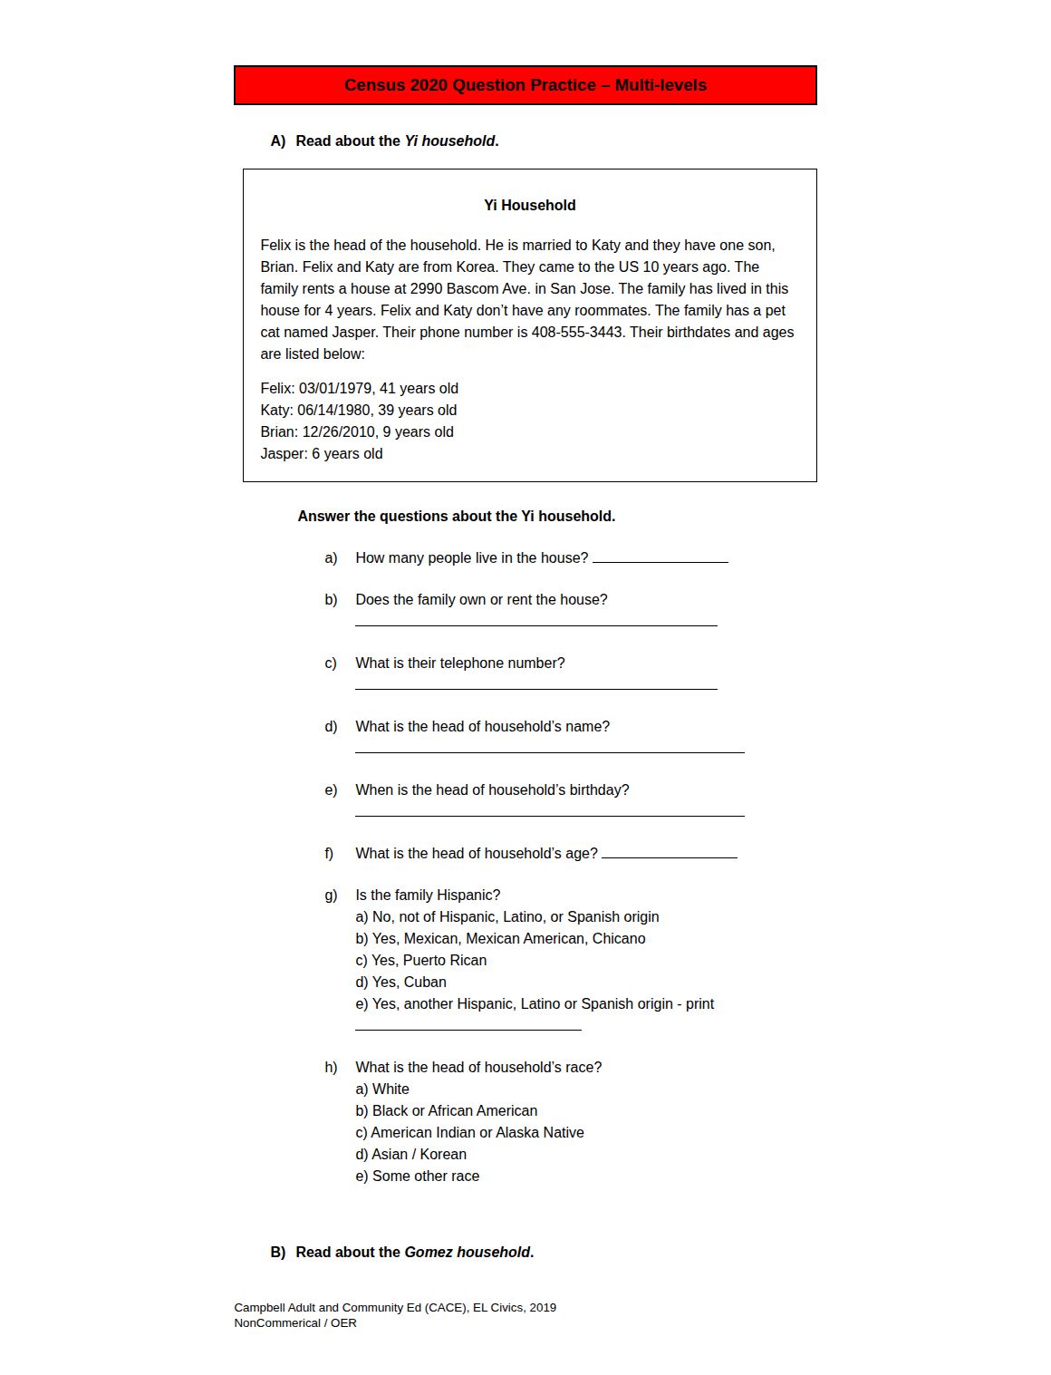Census 2020 Question Practice – Multi-levels
A) Read about the Yi household.
Yi Household
Felix is the head of the household. He is married to Katy and they have one son, Brian. Felix and Katy are from Korea. They came to the US 10 years ago. The family rents a house at 2990 Bascom Ave. in San Jose. The family has lived in this house for 4 years. Felix and Katy don’t have any roommates. The family has a pet cat named Jasper. Their phone number is 408-555-3443. Their birthdates and ages are listed below:
Felix: 03/01/1979, 41 years old
Katy: 06/14/1980, 39 years old
Brian: 12/26/2010, 9 years old
Jasper: 6 years old
Answer the questions about the Yi household.
a) How many people live in the house?
b) Does the family own or rent the house?
c) What is their telephone number?
d) What is the head of household’s name?
e) When is the head of household’s birthday?
f) What is the head of household’s age?
g) Is the family Hispanic?
a) No, not of Hispanic, Latino, or Spanish origin
b) Yes, Mexican, Mexican American, Chicano
c) Yes, Puerto Rican
d) Yes, Cuban
e) Yes, another Hispanic, Latino or Spanish origin - print
h) What is the head of household’s race?
a) White
b) Black or African American
c) American Indian or Alaska Native
d) Asian / Korean
e) Some other race
B) Read about the Gomez household.
Campbell Adult and Community Ed (CACE), EL Civics, 2019
NonCommerical / OER